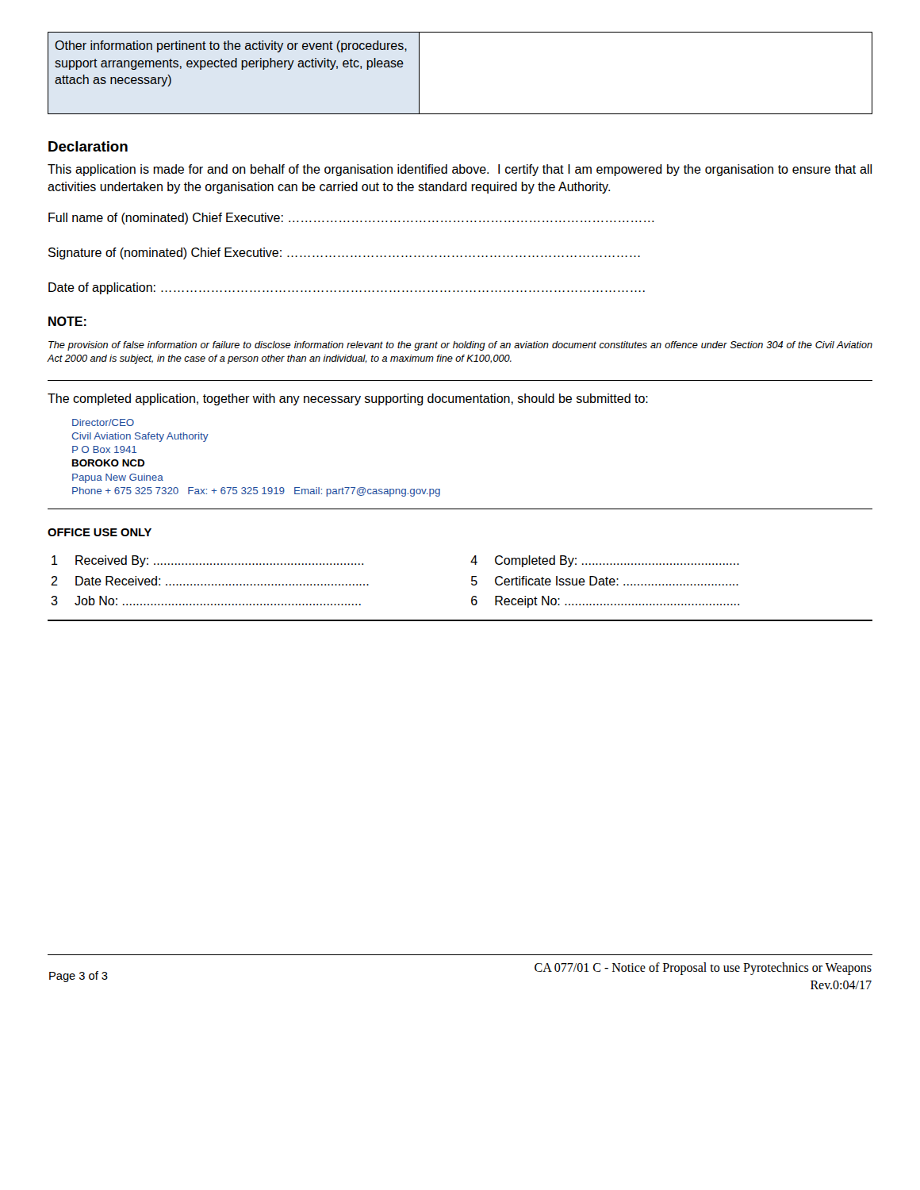| Other information pertinent to the activity or event (procedures, support arrangements, expected periphery activity, etc, please attach as necessary) | |
Declaration
This application is made for and on behalf of the organisation identified above. I certify that I am empowered by the organisation to ensure that all activities undertaken by the organisation can be carried out to the standard required by the Authority.
Full name of (nominated) Chief Executive: ……………………………………………………………………………
Signature of (nominated) Chief Executive: …………………………………………………………………………
Date of application: …………………………………………………………………………………………………….
NOTE:
The provision of false information or failure to disclose information relevant to the grant or holding of an aviation document constitutes an offence under Section 304 of the Civil Aviation Act 2000 and is subject, in the case of a person other than an individual, to a maximum fine of K100,000.
The completed application, together with any necessary supporting documentation, should be submitted to:
Director/CEO
Civil Aviation Safety Authority
P O Box 1941
BOROKO NCD
Papua New Guinea
Phone + 675 325 7320 Fax: + 675 325 1919 Email: part77@casapng.gov.pg
OFFICE USE ONLY
| 1 | Received By: ............................................................ | 4 | Completed By: ............................................. |
| 2 | Date Received: .......................................................... | 5 | Certificate Issue Date: ................................. |
| 3 | Job No: .................................................................... | 6 | Receipt No: .................................................. |
| Page 3 of 3 | CA 077/01 C - Notice of Proposal to use Pyrotechnics or Weapons Rev.0:04/17 |